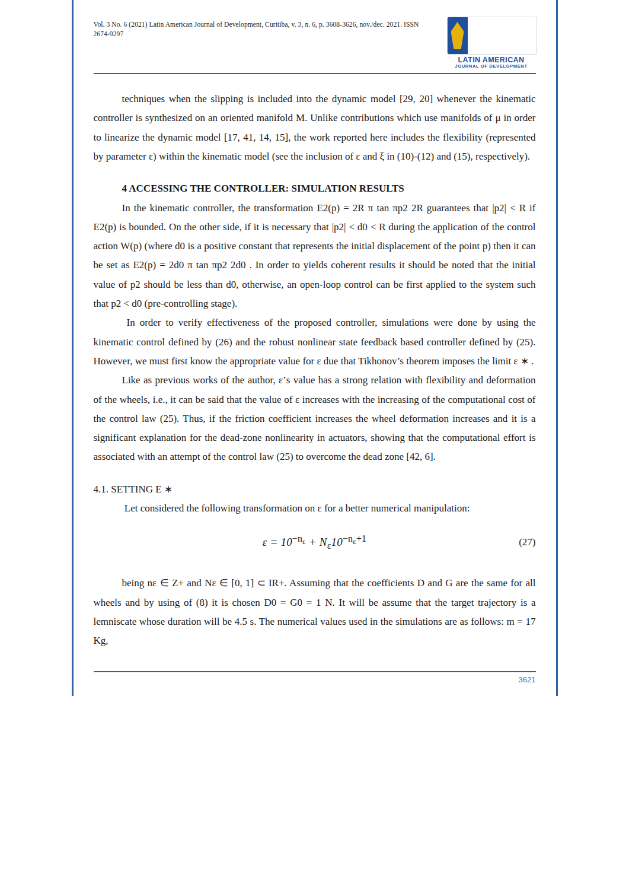Vol. 3 No. 6 (2021) Latin American Journal of Development, Curitiba, v. 3, n. 6, p. 3608-3626, nov./dec. 2021. ISSN 2674-9297
LATIN AMERICANJOURNAL OF DEVELOPMENT
techniques when the slipping is included into the dynamic model [29, 20] whenever the kinematic controller is synthesized on an oriented manifold M. Unlike contributions which use manifolds of μ in order to linearize the dynamic model [17, 41, 14, 15], the work reported here includes the flexibility (represented by parameter ε) within the kinematic model (see the inclusion of ε and ξ in (10)-(12) and (15), respectively).
4 ACCESSING THE CONTROLLER: SIMULATION RESULTS
In the kinematic controller, the transformation E2(p) = 2R π tan πp2 2R guarantees that |p2| < R if E2(p) is bounded. On the other side, if it is necessary that |p2| < d0 < R during the application of the control action W(p) (where d0 is a positive constant that represents the initial displacement of the point p) then it can be set as E2(p) = 2d0 π tan πp2 2d0 . In order to yields coherent results it should be noted that the initial value of p2 should be less than d0, otherwise, an open-loop control can be first applied to the system such that p2 < d0 (pre-controlling stage).
In order to verify effectiveness of the proposed controller, simulations were done by using the kinematic control defined by (26) and the robust nonlinear state feedback based controller defined by (25). However, we must first know the appropriate value for ε due that Tikhonov’s theorem imposes the limit ε ∗ .
Like as previous works of the author, ε’s value has a strong relation with flexibility and deformation of the wheels, i.e., it can be said that the value of ε increases with the increasing of the computational cost of the control law (25). Thus, if the friction coefficient increases the wheel deformation increases and it is a significant explanation for the dead-zone nonlinearity in actuators, showing that the computational effort is associated with an attempt of the control law (25) to overcome the dead zone [42, 6].
4.1. SETTING E ∗
Let considered the following transformation on ε for a better numerical manipulation:
ε = 10−nε + Nε10−nε+1 (27)
being nε ∈ Z+ and Nε ∈ [0, 1] ⊂ IR+. Assuming that the coefficients D and G are the same for all wheels and by using of (8) it is chosen D0 = G0 = 1 N. It will be assume that the target trajectory is a lemniscate whose duration will be 4.5 s. The numerical values used in the simulations are as follows: m = 17 Kg,
3621